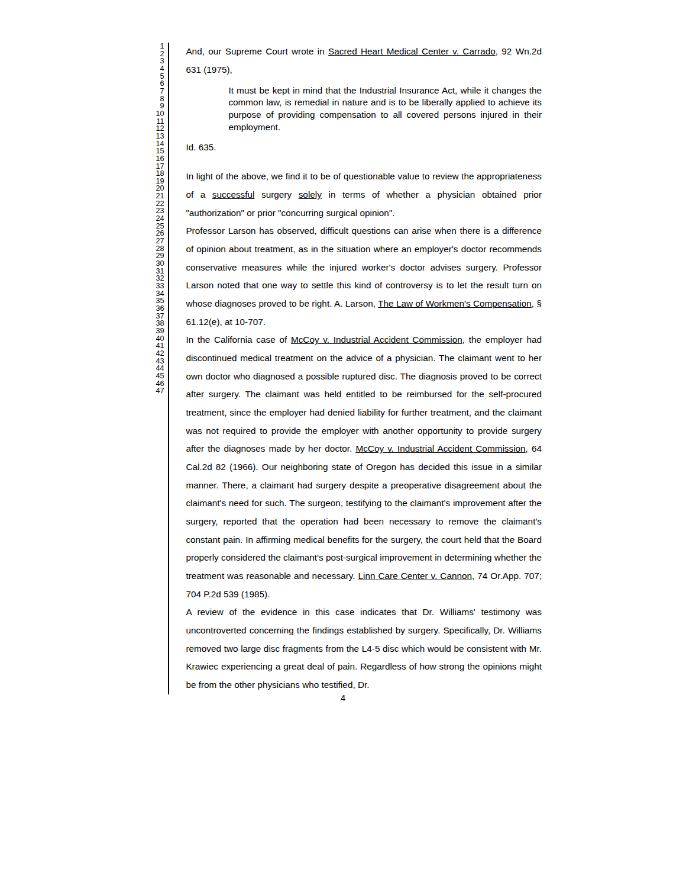1
2
3
4
5
6
7
8
9
10
11
12
13
14
15
16
17
18
19
20
21
22
23
24
25
26
27
28
29
30
31
32
33
34
35
36
37
38
39
40
41
42
43
44
45
46
47
And, our Supreme Court wrote in Sacred Heart Medical Center v. Carrado, 92 Wn.2d 631 (1975),
It must be kept in mind that the Industrial Insurance Act, while it changes the common law, is remedial in nature and is to be liberally applied to achieve its purpose of providing compensation to all covered persons injured in their employment.
Id. 635.
In light of the above, we find it to be of questionable value to review the appropriateness of a successful surgery solely in terms of whether a physician obtained prior "authorization" or prior "concurring surgical opinion".
Professor Larson has observed, difficult questions can arise when there is a difference of opinion about treatment, as in the situation where an employer's doctor recommends conservative measures while the injured worker's doctor advises surgery. Professor Larson noted that one way to settle this kind of controversy is to let the result turn on whose diagnoses proved to be right. A. Larson, The Law of Workmen's Compensation, § 61.12(e), at 10-707.
In the California case of McCoy v. Industrial Accident Commission, the employer had discontinued medical treatment on the advice of a physician. The claimant went to her own doctor who diagnosed a possible ruptured disc. The diagnosis proved to be correct after surgery. The claimant was held entitled to be reimbursed for the self-procured treatment, since the employer had denied liability for further treatment, and the claimant was not required to provide the employer with another opportunity to provide surgery after the diagnoses made by her doctor. McCoy v. Industrial Accident Commission, 64 Cal.2d 82 (1966). Our neighboring state of Oregon has decided this issue in a similar manner. There, a claimant had surgery despite a preoperative disagreement about the claimant's need for such. The surgeon, testifying to the claimant's improvement after the surgery, reported that the operation had been necessary to remove the claimant's constant pain. In affirming medical benefits for the surgery, the court held that the Board properly considered the claimant's post-surgical improvement in determining whether the treatment was reasonable and necessary. Linn Care Center v. Cannon, 74 Or.App. 707; 704 P.2d 539 (1985).
A review of the evidence in this case indicates that Dr. Williams' testimony was uncontroverted concerning the findings established by surgery. Specifically, Dr. Williams removed two large disc fragments from the L4-5 disc which would be consistent with Mr. Krawiec experiencing a great deal of pain. Regardless of how strong the opinions might be from the other physicians who testified, Dr.
4